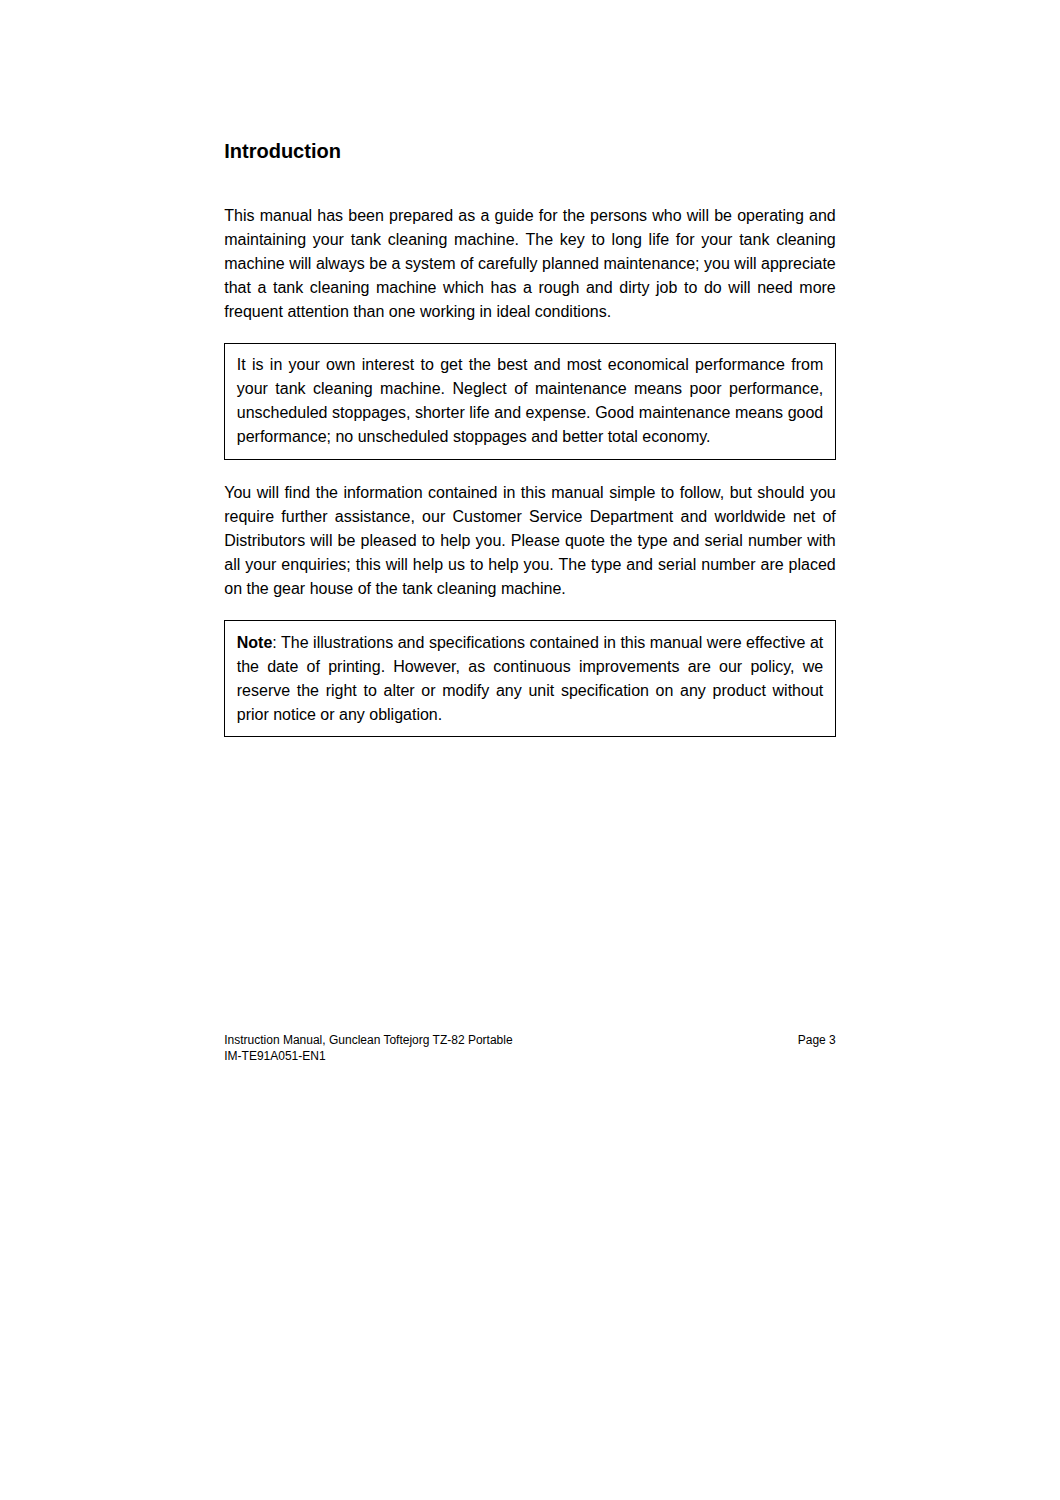Introduction
This manual has been prepared as a guide for the persons who will be operating and maintaining your tank cleaning machine. The key to long life for your tank cleaning machine will always be a system of carefully planned maintenance; you will appreciate that a tank cleaning machine which has a rough and dirty job to do will need more frequent attention than one working in ideal conditions.
It is in your own interest to get the best and most economical performance from your tank cleaning machine. Neglect of maintenance means poor performance, unscheduled stoppages, shorter life and expense. Good maintenance means good performance; no unscheduled stoppages and better total economy.
You will find the information contained in this manual simple to follow, but should you require further assistance, our Customer Service Department and worldwide net of Distributors will be pleased to help you. Please quote the type and serial number with all your enquiries; this will help us to help you. The type and serial number are placed on the gear house of the tank cleaning machine.
Note: The illustrations and specifications contained in this manual were effective at the date of printing. However, as continuous improvements are our policy, we reserve the right to alter or modify any unit specification on any product without prior notice or any obligation.
Instruction Manual, Gunclean Toftejorg TZ-82 Portable
IM-TE91A051-EN1
Page 3